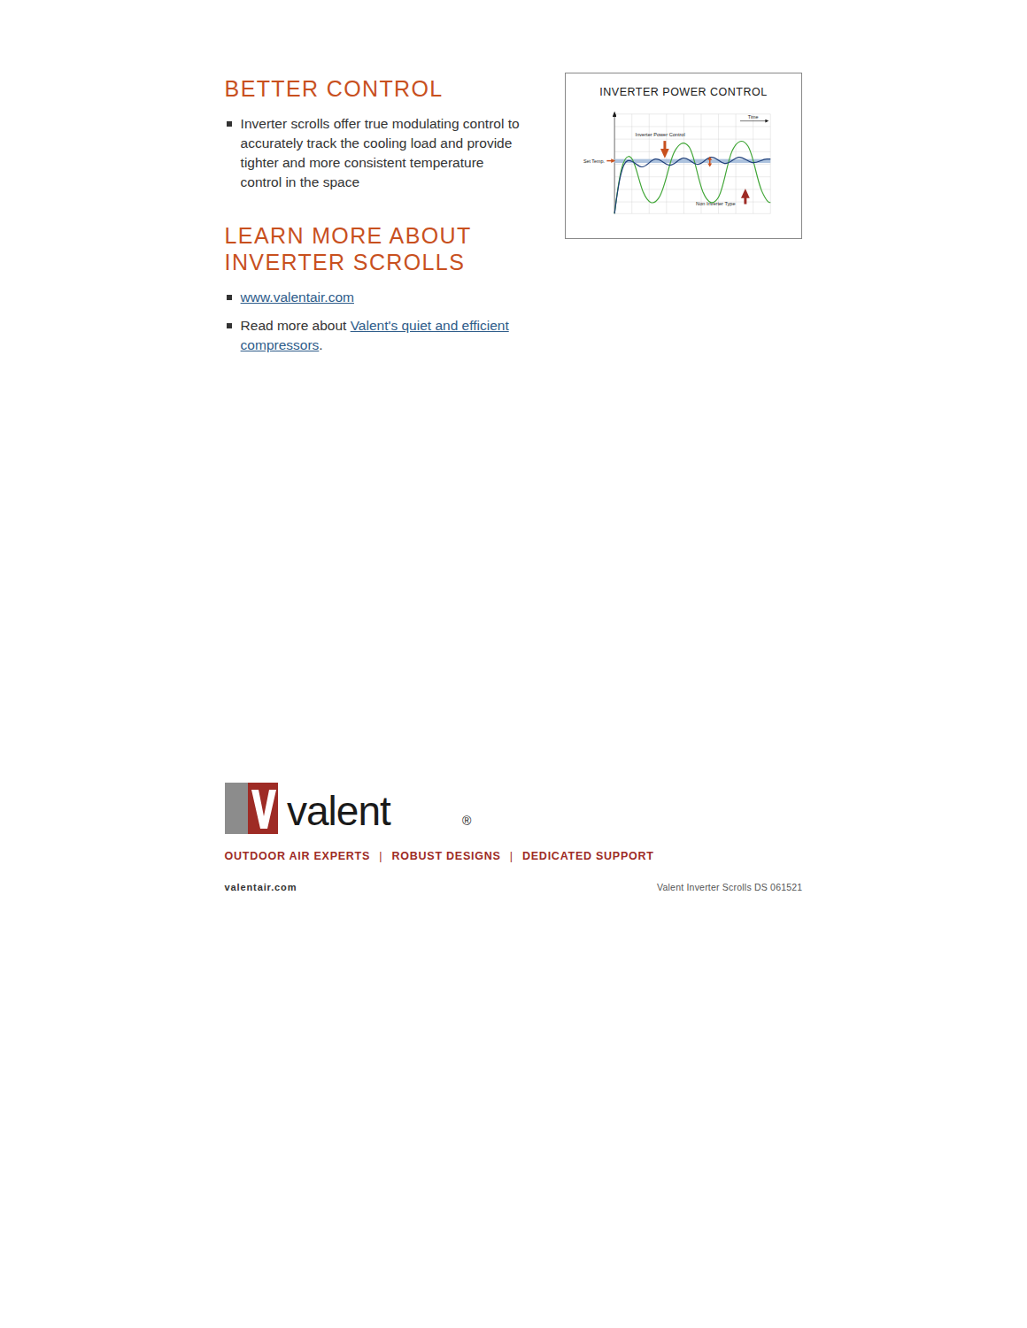Better Control
Inverter scrolls offer true modulating control to accurately track the cooling load and provide tighter and more consistent temperature control in the space
Learn More About
Inverter Scrolls
www.valentair.com
Read more about Valent's quiet and efficient compressors.
INVERTER POWER CONTROL
Time Set Temp. Inverter Power Control Non Inverter Type
valent ®
OUTDOOR AIR EXPERTS | ROBUST DESIGNS | DEDICATED SUPPORT
valentair.com
Valent Inverter Scrolls DS 061521